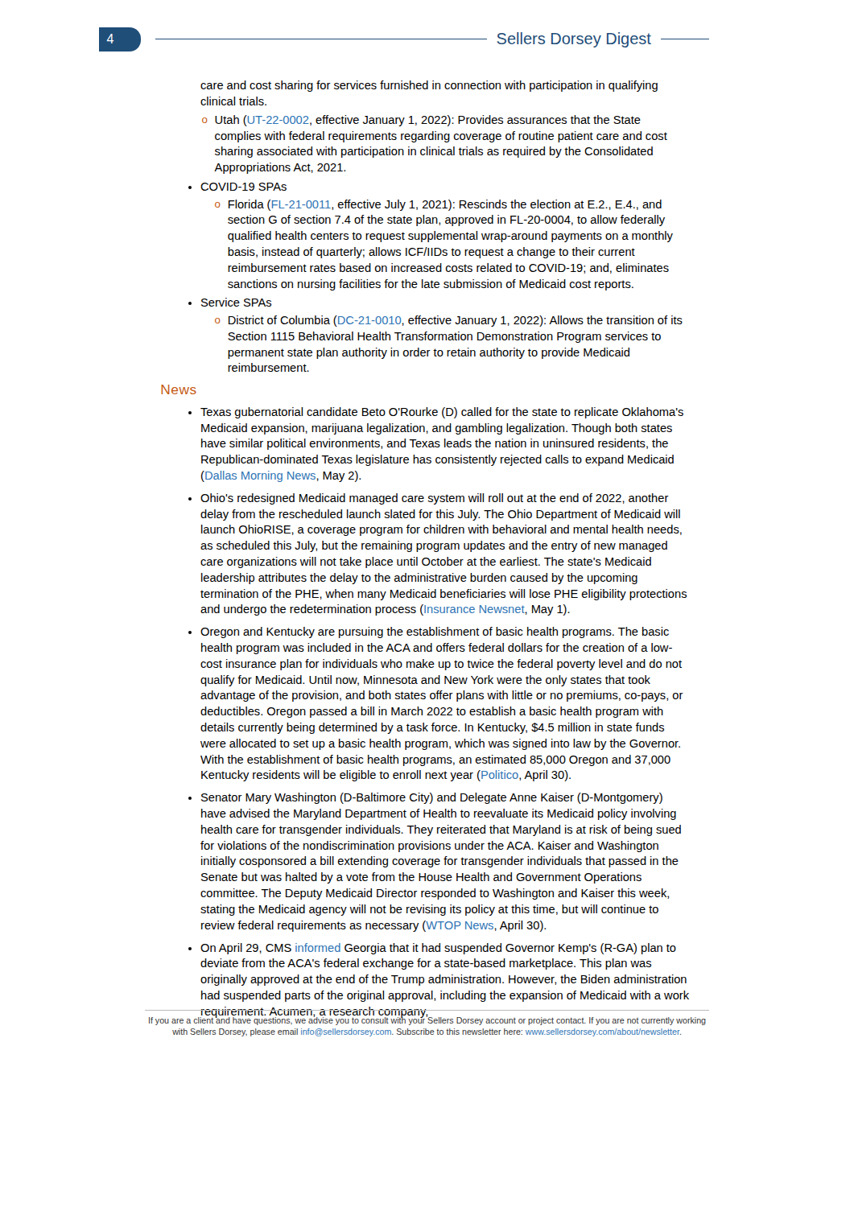4
Sellers Dorsey Digest
care and cost sharing for services furnished in connection with participation in qualifying clinical trials.
Utah (UT-22-0002, effective January 1, 2022): Provides assurances that the State complies with federal requirements regarding coverage of routine patient care and cost sharing associated with participation in clinical trials as required by the Consolidated Appropriations Act, 2021.
COVID-19 SPAs
Florida (FL-21-0011, effective July 1, 2021): Rescinds the election at E.2., E.4., and section G of section 7.4 of the state plan, approved in FL-20-0004, to allow federally qualified health centers to request supplemental wrap-around payments on a monthly basis, instead of quarterly; allows ICF/IIDs to request a change to their current reimbursement rates based on increased costs related to COVID-19; and, eliminates sanctions on nursing facilities for the late submission of Medicaid cost reports.
Service SPAs
District of Columbia (DC-21-0010, effective January 1, 2022): Allows the transition of its Section 1115 Behavioral Health Transformation Demonstration Program services to permanent state plan authority in order to retain authority to provide Medicaid reimbursement.
News
Texas gubernatorial candidate Beto O'Rourke (D) called for the state to replicate Oklahoma's Medicaid expansion, marijuana legalization, and gambling legalization. Though both states have similar political environments, and Texas leads the nation in uninsured residents, the Republican-dominated Texas legislature has consistently rejected calls to expand Medicaid (Dallas Morning News, May 2).
Ohio's redesigned Medicaid managed care system will roll out at the end of 2022, another delay from the rescheduled launch slated for this July. The Ohio Department of Medicaid will launch OhioRISE, a coverage program for children with behavioral and mental health needs, as scheduled this July, but the remaining program updates and the entry of new managed care organizations will not take place until October at the earliest. The state's Medicaid leadership attributes the delay to the administrative burden caused by the upcoming termination of the PHE, when many Medicaid beneficiaries will lose PHE eligibility protections and undergo the redetermination process (Insurance Newsnet, May 1).
Oregon and Kentucky are pursuing the establishment of basic health programs. The basic health program was included in the ACA and offers federal dollars for the creation of a low-cost insurance plan for individuals who make up to twice the federal poverty level and do not qualify for Medicaid. Until now, Minnesota and New York were the only states that took advantage of the provision, and both states offer plans with little or no premiums, co-pays, or deductibles. Oregon passed a bill in March 2022 to establish a basic health program with details currently being determined by a task force. In Kentucky, $4.5 million in state funds were allocated to set up a basic health program, which was signed into law by the Governor. With the establishment of basic health programs, an estimated 85,000 Oregon and 37,000 Kentucky residents will be eligible to enroll next year (Politico, April 30).
Senator Mary Washington (D-Baltimore City) and Delegate Anne Kaiser (D-Montgomery) have advised the Maryland Department of Health to reevaluate its Medicaid policy involving health care for transgender individuals. They reiterated that Maryland is at risk of being sued for violations of the nondiscrimination provisions under the ACA. Kaiser and Washington initially cosponsored a bill extending coverage for transgender individuals that passed in the Senate but was halted by a vote from the House Health and Government Operations committee. The Deputy Medicaid Director responded to Washington and Kaiser this week, stating the Medicaid agency will not be revising its policy at this time, but will continue to review federal requirements as necessary (WTOP News, April 30).
On April 29, CMS informed Georgia that it had suspended Governor Kemp's (R-GA) plan to deviate from the ACA's federal exchange for a state-based marketplace. This plan was originally approved at the end of the Trump administration. However, the Biden administration had suspended parts of the original approval, including the expansion of Medicaid with a work requirement. Acumen, a research company,
If you are a client and have questions, we advise you to consult with your Sellers Dorsey account or project contact. If you are not currently working with Sellers Dorsey, please email info@sellersdorsey.com. Subscribe to this newsletter here: www.sellersdorsey.com/about/newsletter.